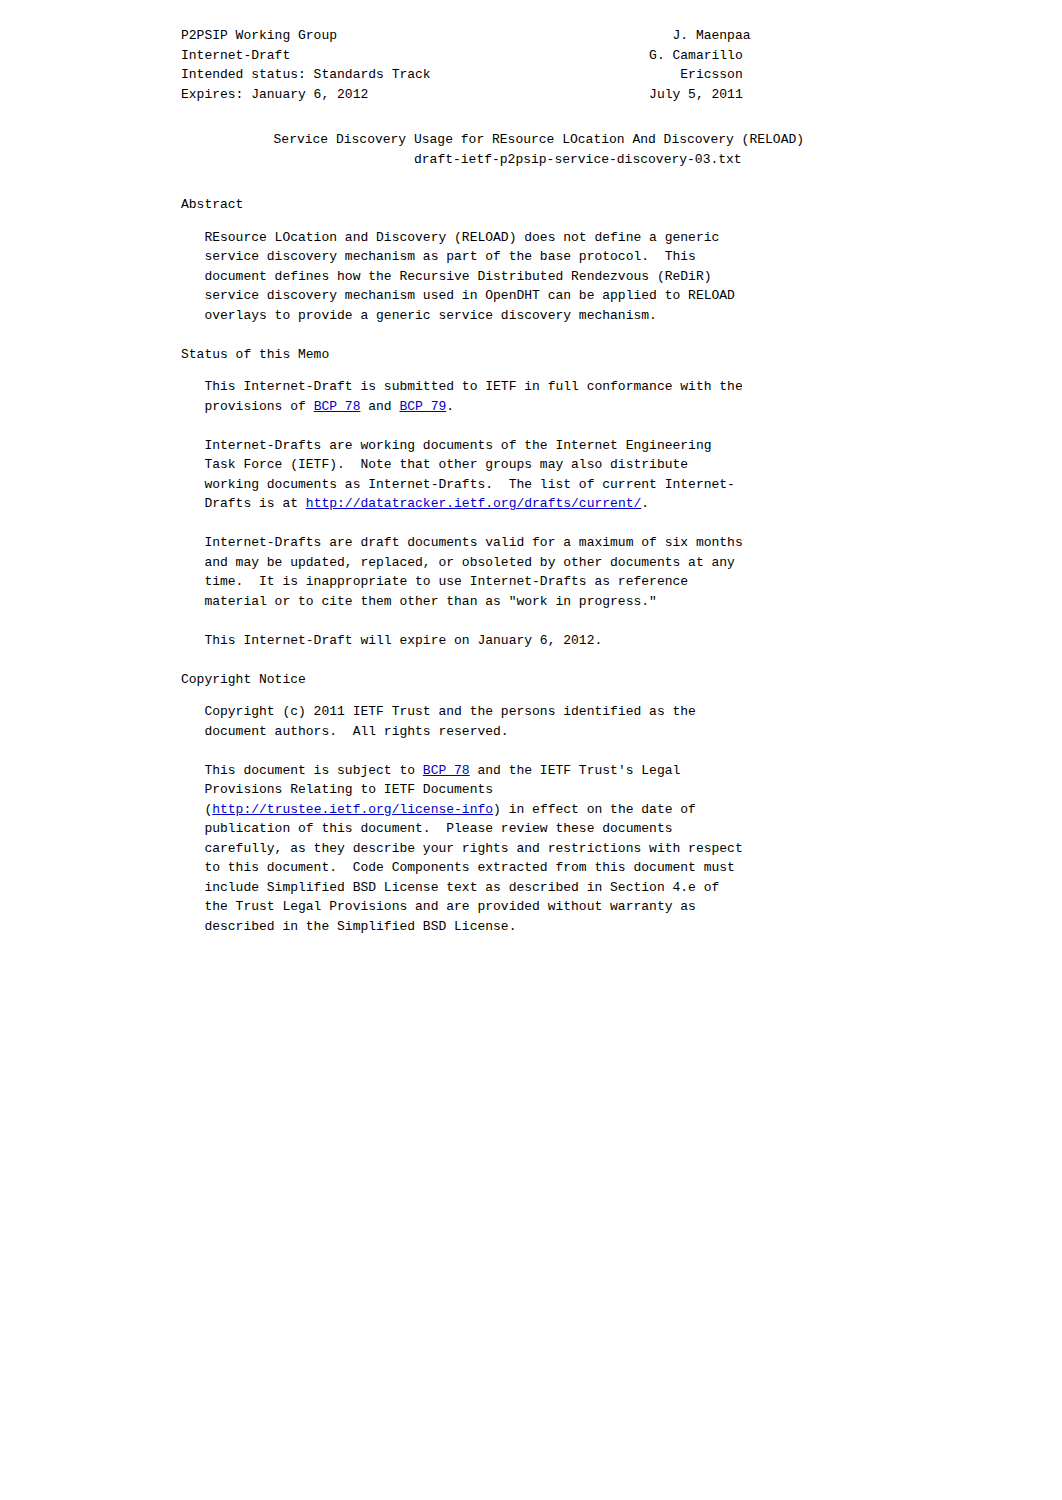P2PSIP Working Group                                           J. Maenpaa
Internet-Draft                                              G. Camarillo
Intended status: Standards Track                                Ericsson
Expires: January 6, 2012                                    July 5, 2011
  Service Discovery Usage for REsource LOcation And Discovery (RELOAD)
            draft-ietf-p2psip-service-discovery-03.txt
Abstract
   REsource LOcation and Discovery (RELOAD) does not define a generic
   service discovery mechanism as part of the base protocol.  This
   document defines how the Recursive Distributed Rendezvous (ReDiR)
   service discovery mechanism used in OpenDHT can be applied to RELOAD
   overlays to provide a generic service discovery mechanism.
Status of this Memo
   This Internet-Draft is submitted to IETF in full conformance with the
   provisions of BCP 78 and BCP 79.

   Internet-Drafts are working documents of the Internet Engineering
   Task Force (IETF).  Note that other groups may also distribute
   working documents as Internet-Drafts.  The list of current Internet-
   Drafts is at http://datatracker.ietf.org/drafts/current/.

   Internet-Drafts are draft documents valid for a maximum of six months
   and may be updated, replaced, or obsoleted by other documents at any
   time.  It is inappropriate to use Internet-Drafts as reference
   material or to cite them other than as "work in progress."

   This Internet-Draft will expire on January 6, 2012.
Copyright Notice
   Copyright (c) 2011 IETF Trust and the persons identified as the
   document authors.  All rights reserved.

   This document is subject to BCP 78 and the IETF Trust's Legal
   Provisions Relating to IETF Documents
   (http://trustee.ietf.org/license-info) in effect on the date of
   publication of this document.  Please review these documents
   carefully, as they describe your rights and restrictions with respect
   to this document.  Code Components extracted from this document must
   include Simplified BSD License text as described in Section 4.e of
   the Trust Legal Provisions and are provided without warranty as
   described in the Simplified BSD License.